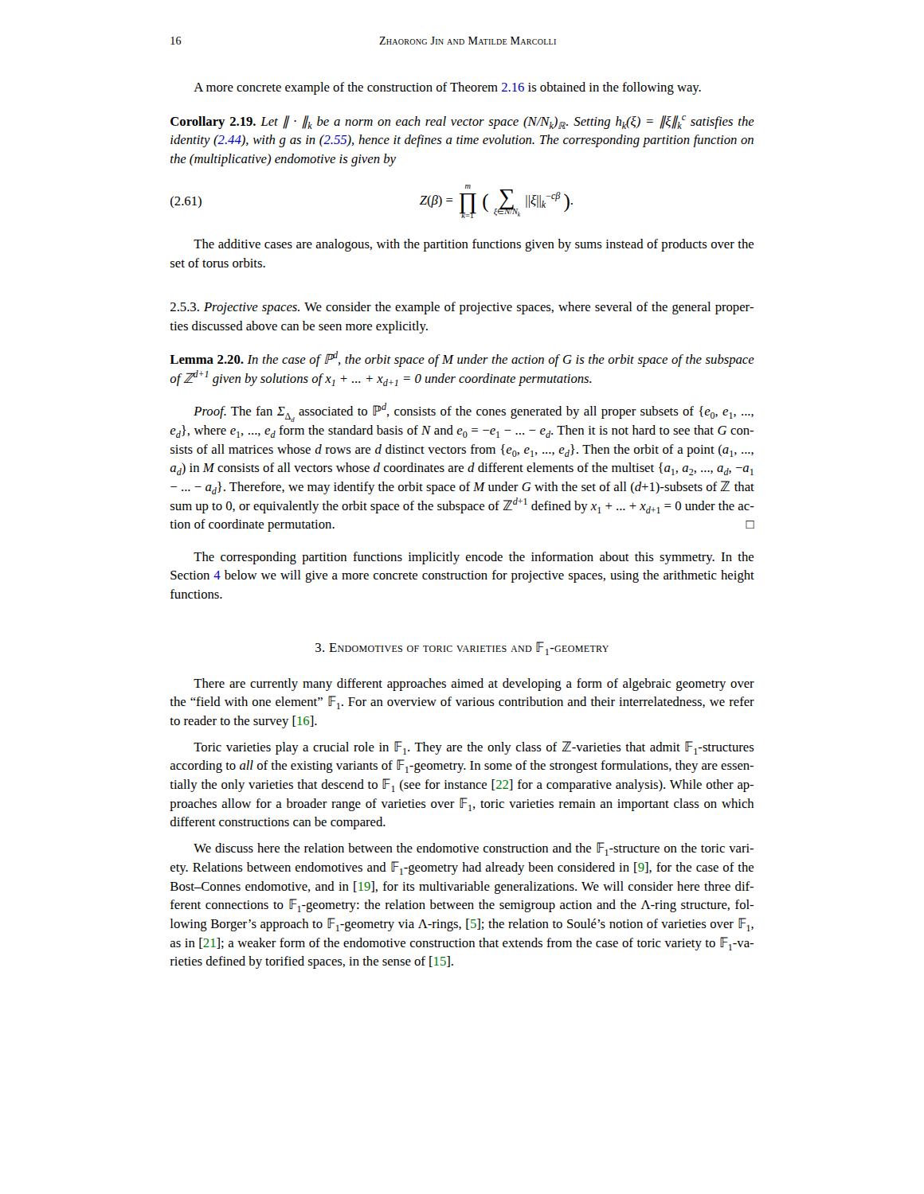16 Zhaorong Jin and Matilde Marcolli
A more concrete example of the construction of Theorem 2.16 is obtained in the following way.
Corollary 2.19. Let ∥ · ∥k be a norm on each real vector space (N/Nk)ℝ. Setting hk(ξ) = ∥ξ∥kc satisfies the identity (2.44), with g as in (2.55), hence it defines a time evolution. The corresponding partition function on the (multiplicative) endomotive is given by
(2.61) Z(β) = m ∏ k=1 ( ∑ ξ∈N/Nk ||ξ||k−cβ ).
The additive cases are analogous, with the partition functions given by sums instead of products over the set of torus orbits.
2.5.3. Projective spaces. We consider the example of projective spaces, where several of the general properties discussed above can be seen more explicitly.
Lemma 2.20. In the case of ℙd, the orbit space of M under the action of G is the orbit space of the subspace of ℤd+1 given by solutions of x1 + ... + xd+1 = 0 under coordinate permutations.
Proof. The fan ΣΔd associated to ℙd, consists of the cones generated by all proper subsets of {e0, e1, ..., ed}, where e1, ..., ed form the standard basis of N and e0 = −e1 − ... − ed. Then it is not hard to see that G consists of all matrices whose d rows are d distinct vectors from {e0, e1, ..., ed}. Then the orbit of a point (a1, ..., ad) in M consists of all vectors whose d coordinates are d different elements of the multiset {a1, a2, ..., ad, −a1 − ... − ad}. Therefore, we may identify the orbit space of M under G with the set of all (d+1)-subsets of ℤ that sum up to 0, or equivalently the orbit space of the subspace of ℤd+1 defined by x1 + ... + xd+1 = 0 under the action of coordinate permutation. □
The corresponding partition functions implicitly encode the information about this symmetry. In the Section 4 below we will give a more concrete construction for projective spaces, using the arithmetic height functions.
3. Endomotives of toric varieties and 𝔽1-geometry
There are currently many different approaches aimed at developing a form of algebraic geometry over the “field with one element” 𝔽1. For an overview of various contribution and their interrelatedness, we refer to reader to the survey [16].
Toric varieties play a crucial role in 𝔽1. They are the only class of ℤ-varieties that admit 𝔽1-structures according to all of the existing variants of 𝔽1-geometry. In some of the strongest formulations, they are essentially the only varieties that descend to 𝔽1 (see for instance [22] for a comparative analysis). While other approaches allow for a broader range of varieties over 𝔽1, toric varieties remain an important class on which different constructions can be compared.
We discuss here the relation between the endomotive construction and the 𝔽1-structure on the toric variety. Relations between endomotives and 𝔽1-geometry had already been considered in [9], for the case of the Bost–Connes endomotive, and in [19], for its multivariable generalizations. We will consider here three different connections to 𝔽1-geometry: the relation between the semigroup action and the Λ-ring structure, following Borger’s approach to 𝔽1-geometry via Λ-rings, [5]; the relation to Soulé’s notion of varieties over 𝔽1, as in [21]; a weaker form of the endomotive construction that extends from the case of toric variety to 𝔽1-varieties defined by torified spaces, in the sense of [15].